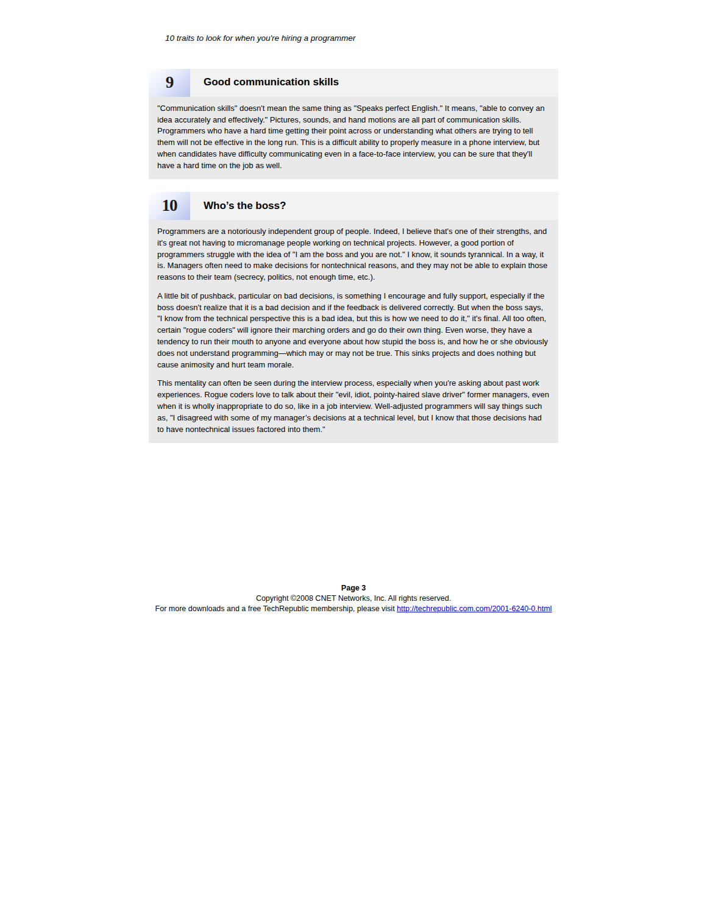10 traits to look for when you're hiring a programmer
9
Good communication skills
"Communication skills" doesn't mean the same thing as "Speaks perfect English." It means, "able to convey an idea accurately and effectively." Pictures, sounds, and hand motions are all part of communication skills. Programmers who have a hard time getting their point across or understanding what others are trying to tell them will not be effective in the long run. This is a difficult ability to properly measure in a phone interview, but when candidates have difficulty communicating even in a face-to-face interview, you can be sure that they'll have a hard time on the job as well.
10
Who’s the boss?
Programmers are a notoriously independent group of people. Indeed, I believe that's one of their strengths, and it's great not having to micromanage people working on technical projects. However, a good portion of programmers struggle with the idea of "I am the boss and you are not." I know, it sounds tyrannical. In a way, it is. Managers often need to make decisions for nontechnical reasons, and they may not be able to explain those reasons to their team (secrecy, politics, not enough time, etc.).
A little bit of pushback, particular on bad decisions, is something I encourage and fully support, especially if the boss doesn't realize that it is a bad decision and if the feedback is delivered correctly. But when the boss says, "I know from the technical perspective this is a bad idea, but this is how we need to do it," it's final. All too often, certain "rogue coders" will ignore their marching orders and go do their own thing. Even worse, they have a tendency to run their mouth to anyone and everyone about how stupid the boss is, and how he or she obviously does not understand programming—which may or may not be true. This sinks projects and does nothing but cause animosity and hurt team morale.
This mentality can often be seen during the interview process, especially when you're asking about past work experiences. Rogue coders love to talk about their "evil, idiot, pointy-haired slave driver" former managers, even when it is wholly inappropriate to do so, like in a job interview. Well-adjusted programmers will say things such as, "I disagreed with some of my manager’s decisions at a technical level, but I know that those decisions had to have nontechnical issues factored into them."
Page 3
Copyright ©2008 CNET Networks, Inc. All rights reserved.
For more downloads and a free TechRepublic membership, please visit http://techrepublic.com.com/2001-6240-0.html